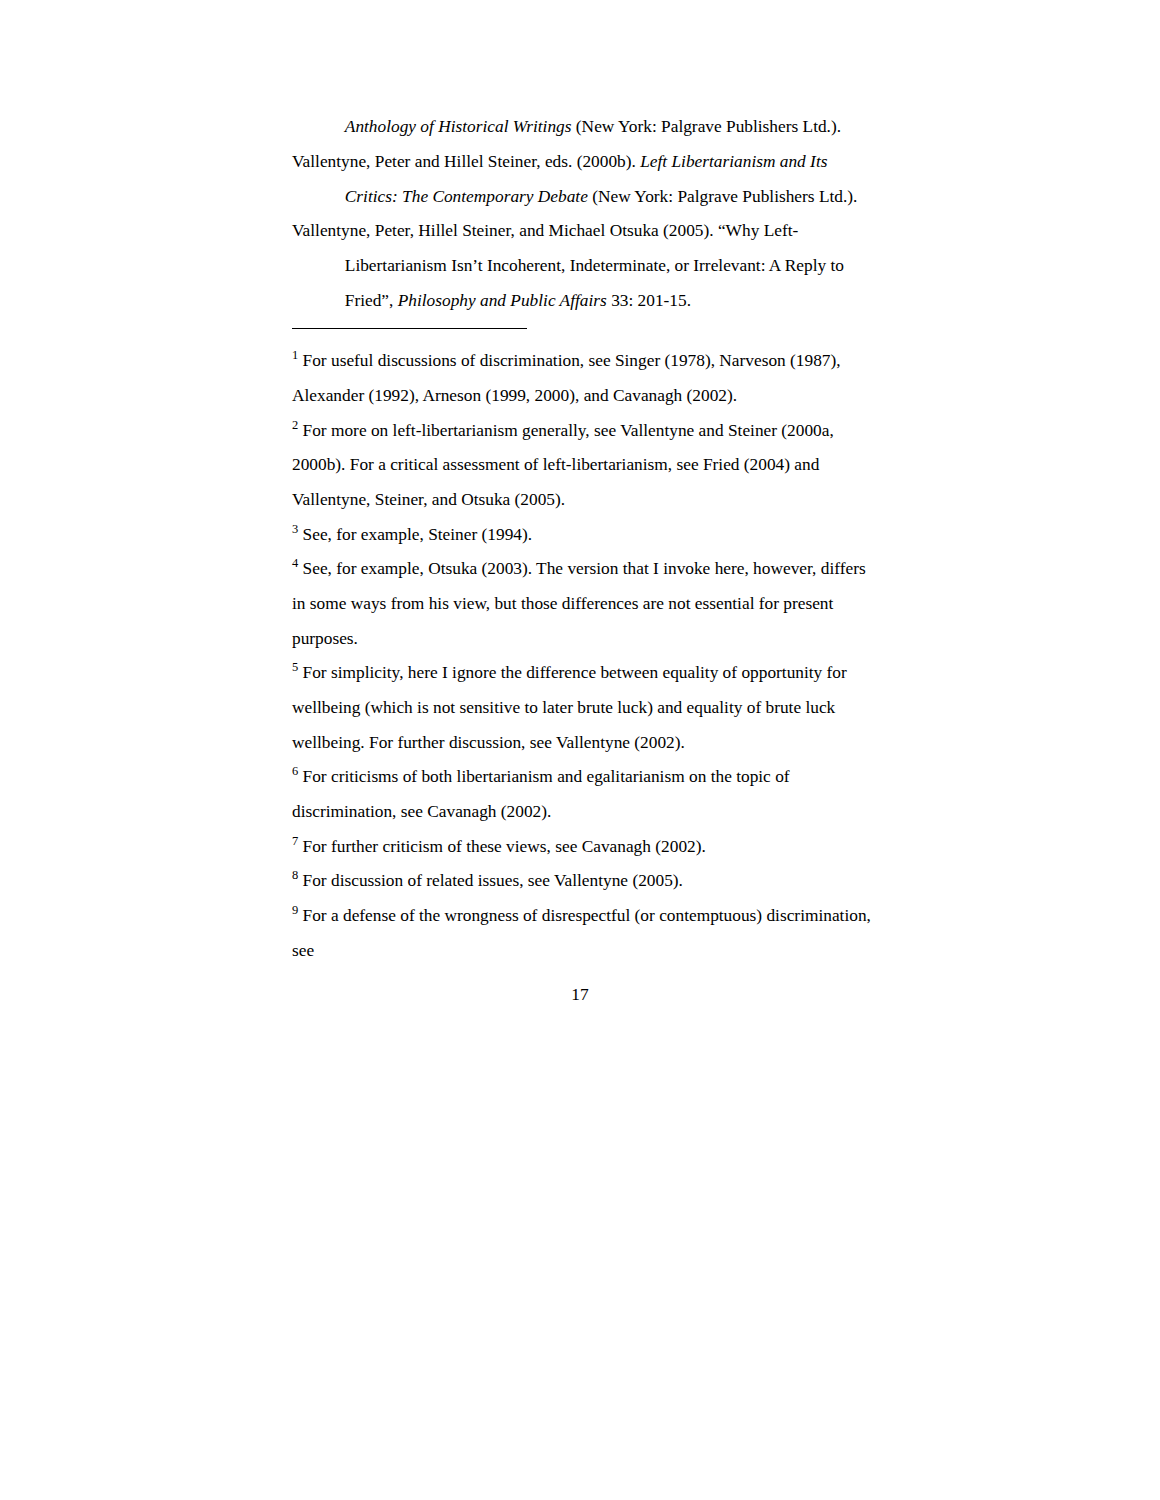Anthology of Historical Writings (New York: Palgrave Publishers Ltd.).
Vallentyne, Peter and Hillel Steiner, eds. (2000b). Left Libertarianism and Its Critics: The Contemporary Debate (New York: Palgrave Publishers Ltd.).
Vallentyne, Peter, Hillel Steiner, and Michael Otsuka (2005). “Why Left-Libertarianism Isn’t Incoherent, Indeterminate, or Irrelevant: A Reply to Fried”, Philosophy and Public Affairs 33: 201-15.
1 For useful discussions of discrimination, see Singer (1978), Narveson (1987), Alexander (1992), Arneson (1999, 2000), and Cavanagh (2002).
2 For more on left-libertarianism generally, see Vallentyne and Steiner (2000a, 2000b). For a critical assessment of left-libertarianism, see Fried (2004) and Vallentyne, Steiner, and Otsuka (2005).
3 See, for example, Steiner (1994).
4 See, for example, Otsuka (2003). The version that I invoke here, however, differs in some ways from his view, but those differences are not essential for present purposes.
5 For simplicity, here I ignore the difference between equality of opportunity for wellbeing (which is not sensitive to later brute luck) and equality of brute luck wellbeing. For further discussion, see Vallentyne (2002).
6 For criticisms of both libertarianism and egalitarianism on the topic of discrimination, see Cavanagh (2002).
7 For further criticism of these views, see Cavanagh (2002).
8 For discussion of related issues, see Vallentyne (2005).
9 For a defense of the wrongness of disrespectful (or contemptuous) discrimination, see
17